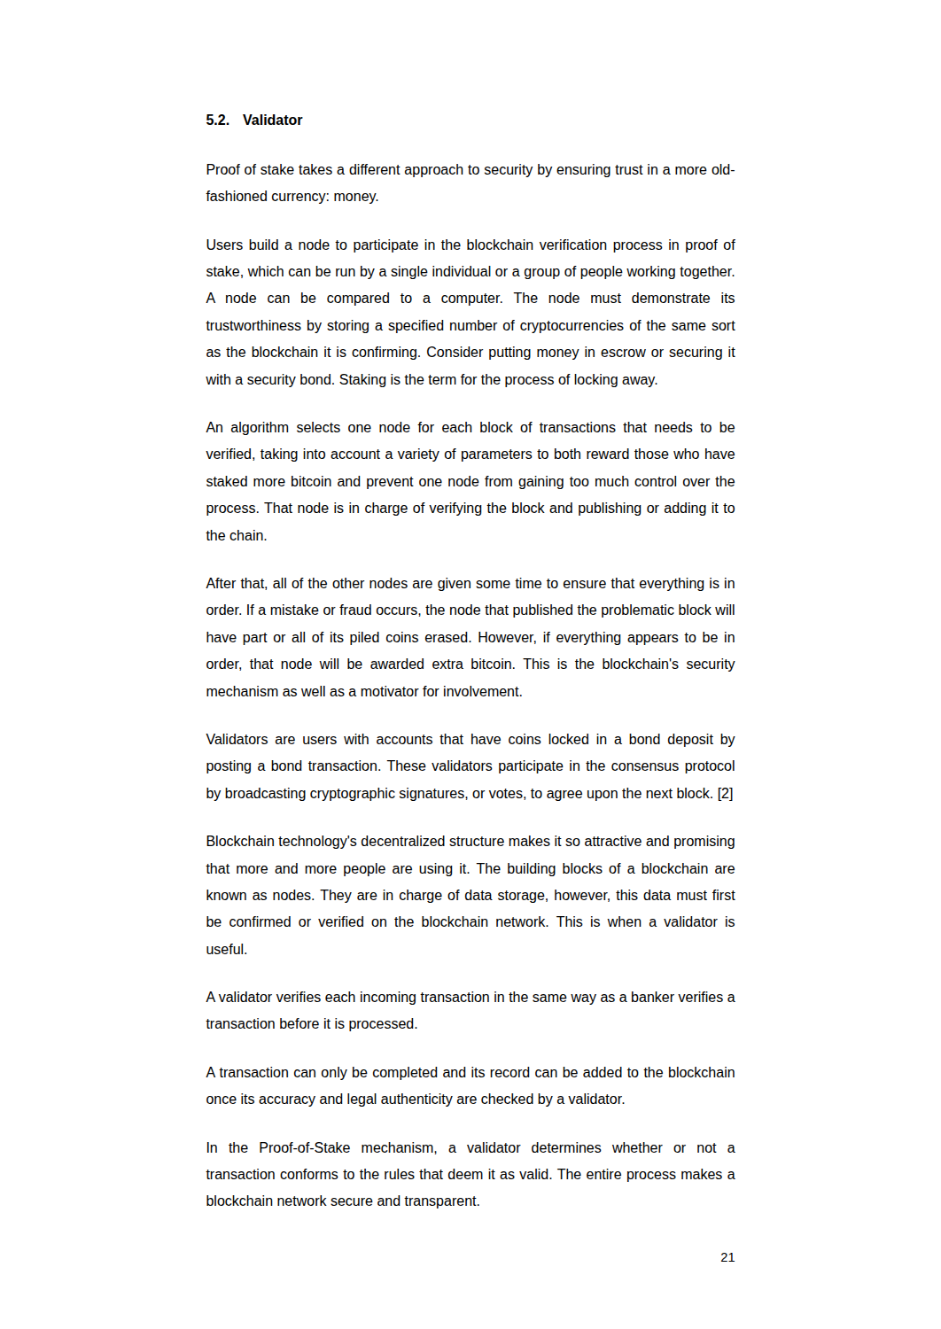5.2. Validator
Proof of stake takes a different approach to security by ensuring trust in a more old-fashioned currency: money.
Users build a node to participate in the blockchain verification process in proof of stake, which can be run by a single individual or a group of people working together. A node can be compared to a computer. The node must demonstrate its trustworthiness by storing a specified number of cryptocurrencies of the same sort as the blockchain it is confirming. Consider putting money in escrow or securing it with a security bond. Staking is the term for the process of locking away.
An algorithm selects one node for each block of transactions that needs to be verified, taking into account a variety of parameters to both reward those who have staked more bitcoin and prevent one node from gaining too much control over the process. That node is in charge of verifying the block and publishing or adding it to the chain.
After that, all of the other nodes are given some time to ensure that everything is in order. If a mistake or fraud occurs, the node that published the problematic block will have part or all of its piled coins erased. However, if everything appears to be in order, that node will be awarded extra bitcoin. This is the blockchain's security mechanism as well as a motivator for involvement.
Validators are users with accounts that have coins locked in a bond deposit by posting a bond transaction. These validators participate in the consensus protocol by broadcasting cryptographic signatures, or votes, to agree upon the next block. [2]
Blockchain technology's decentralized structure makes it so attractive and promising that more and more people are using it. The building blocks of a blockchain are known as nodes. They are in charge of data storage, however, this data must first be confirmed or verified on the blockchain network. This is when a validator is useful.
A validator verifies each incoming transaction in the same way as a banker verifies a transaction before it is processed.
A transaction can only be completed and its record can be added to the blockchain once its accuracy and legal authenticity are checked by a validator.
In the Proof-of-Stake mechanism, a validator determines whether or not a transaction conforms to the rules that deem it as valid. The entire process makes a blockchain network secure and transparent.
21